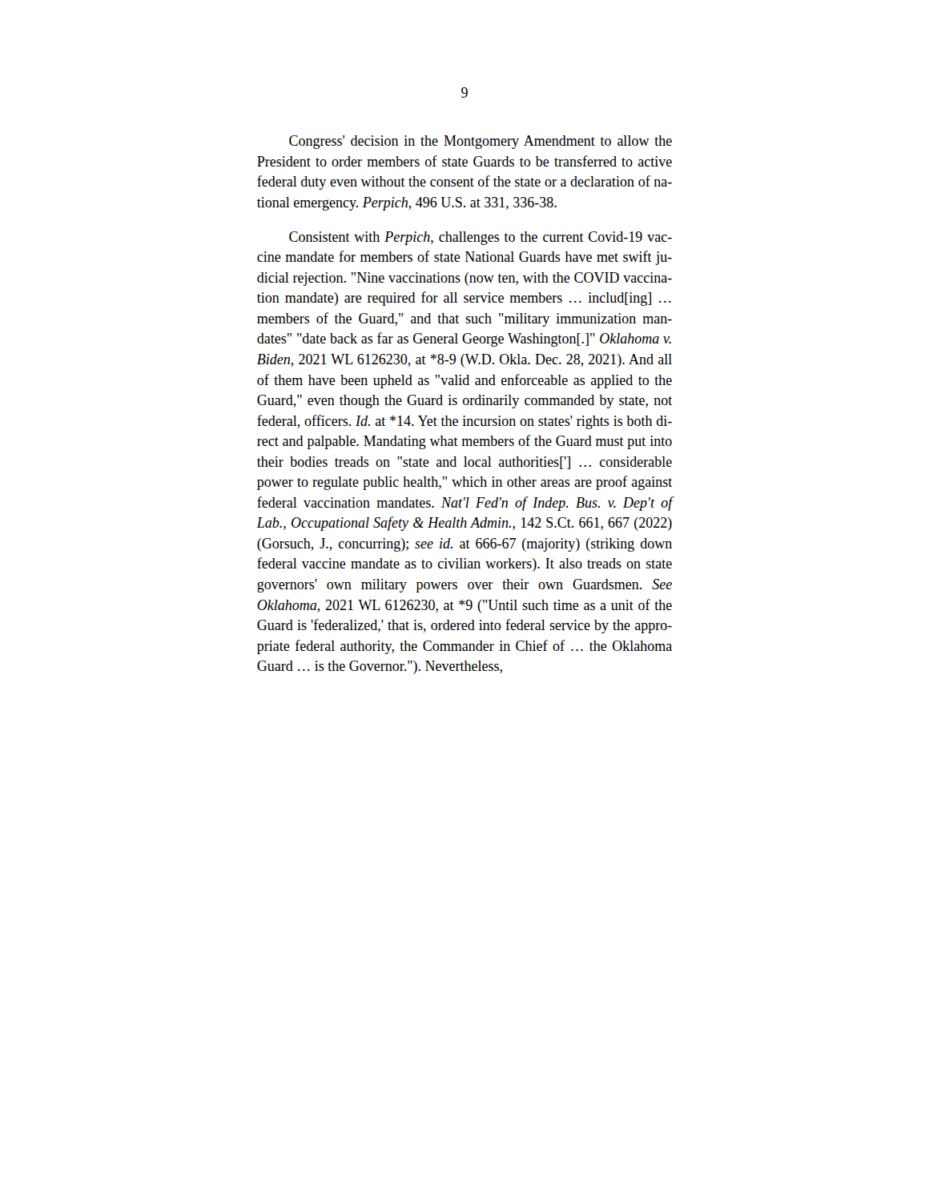9
Congress' decision in the Montgomery Amendment to allow the President to order members of state Guards to be transferred to active federal duty even without the consent of the state or a declaration of national emergency. Perpich, 496 U.S. at 331, 336-38.
Consistent with Perpich, challenges to the current Covid-19 vaccine mandate for members of state National Guards have met swift judicial rejection. "Nine vaccinations (now ten, with the COVID vaccination mandate) are required for all service members … includ[ing] … members of the Guard," and that such "military immunization mandates" "date back as far as General George Washington[.]" Oklahoma v. Biden, 2021 WL 6126230, at *8-9 (W.D. Okla. Dec. 28, 2021). And all of them have been upheld as "valid and enforceable as applied to the Guard," even though the Guard is ordinarily commanded by state, not federal, officers. Id. at *14. Yet the incursion on states' rights is both direct and palpable. Mandating what members of the Guard must put into their bodies treads on "state and local authorities['] … considerable power to regulate public health," which in other areas are proof against federal vaccination mandates. Nat'l Fed'n of Indep. Bus. v. Dep't of Lab., Occupational Safety & Health Admin., 142 S.Ct. 661, 667 (2022) (Gorsuch, J., concurring); see id. at 666-67 (majority) (striking down federal vaccine mandate as to civilian workers). It also treads on state governors' own military powers over their own Guardsmen. See Oklahoma, 2021 WL 6126230, at *9 ("Until such time as a unit of the Guard is 'federalized,' that is, ordered into federal service by the appropriate federal authority, the Commander in Chief of … the Oklahoma Guard … is the Governor."). Nevertheless,